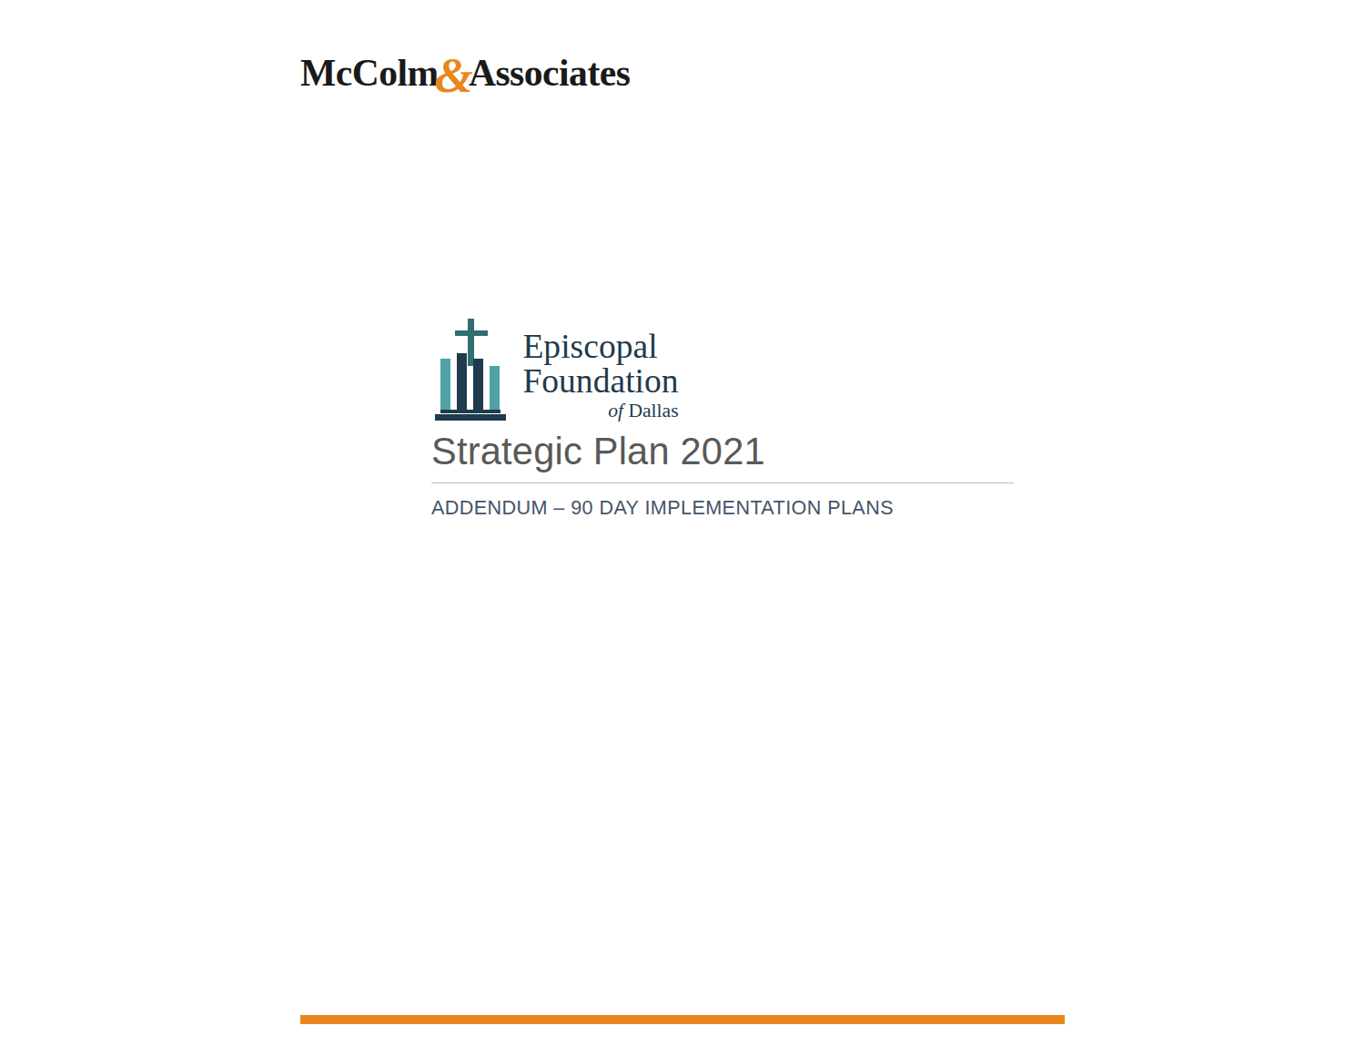McColm&Associates
Episcopal Foundation of Dallas
Strategic Plan 2021
ADDENDUM – 90 DAY IMPLEMENTATION PLANS